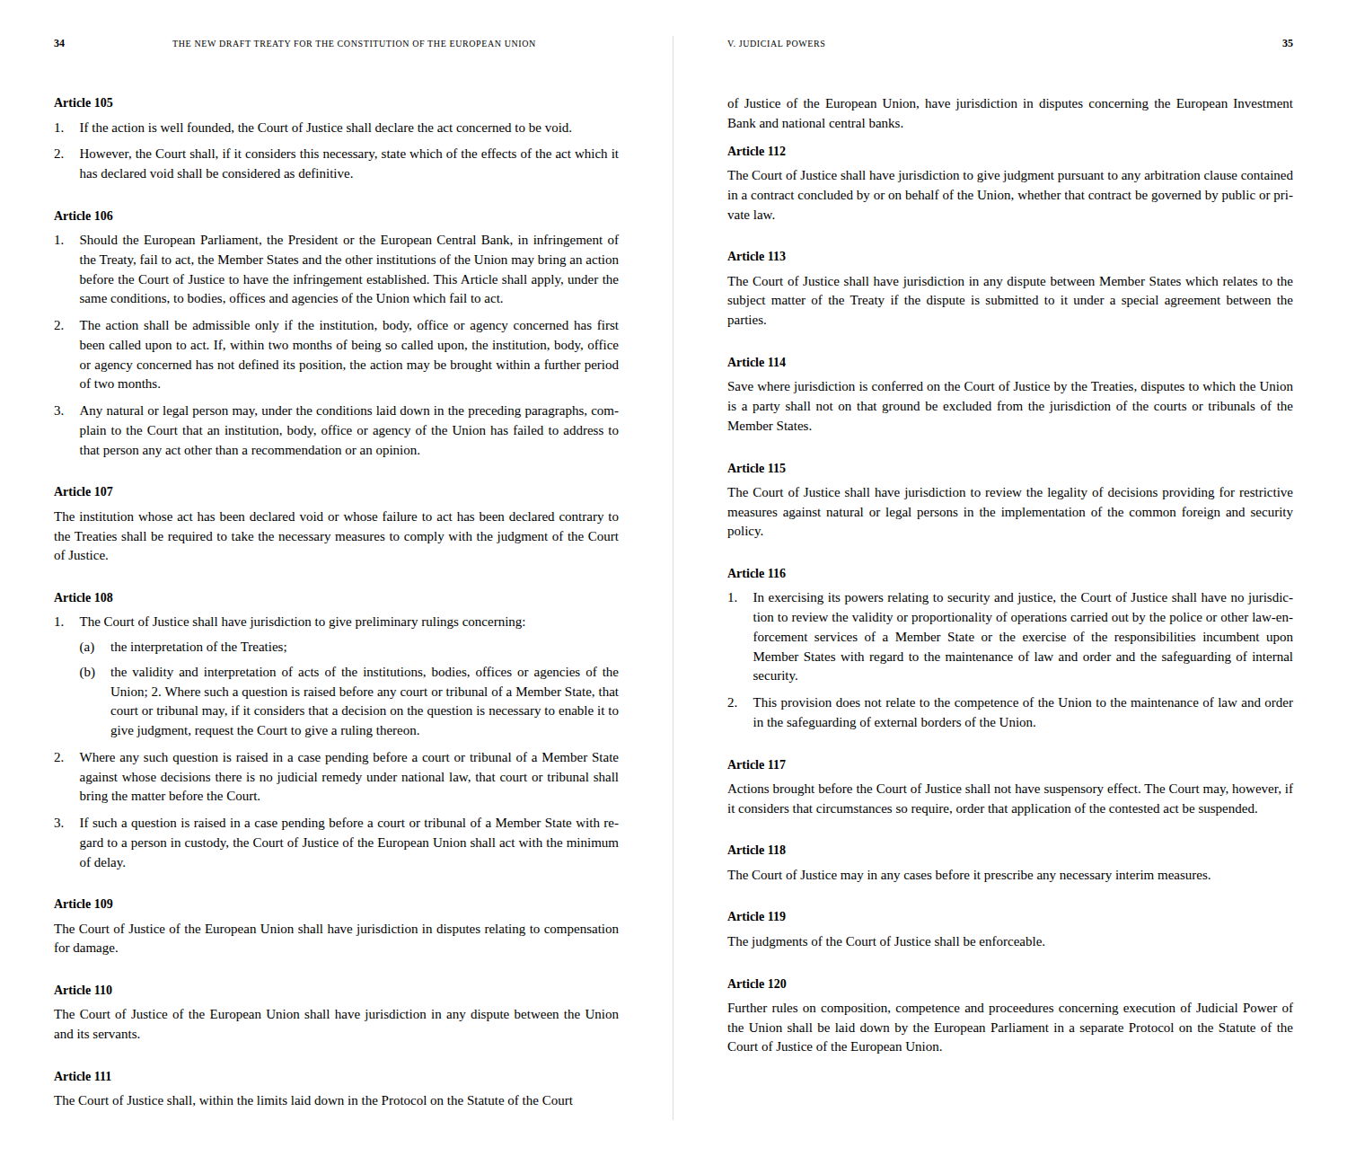34 The New Draft Treaty for the Constitution of the European Union
Article 105
If the action is well founded, the Court of Justice shall declare the act concerned to be void.
However, the Court shall, if it considers this necessary, state which of the effects of the act which it has declared void shall be considered as definitive.
Article 106
Should the European Parliament, the President or the European Central Bank, in infringement of the Treaty, fail to act, the Member States and the other institutions of the Union may bring an action before the Court of Justice to have the infringement established. This Article shall apply, under the same conditions, to bodies, offices and agencies of the Union which fail to act.
The action shall be admissible only if the institution, body, office or agency concerned has first been called upon to act. If, within two months of being so called upon, the institution, body, office or agency concerned has not defined its position, the action may be brought within a further period of two months.
Any natural or legal person may, under the conditions laid down in the preceding paragraphs, complain to the Court that an institution, body, office or agency of the Union has failed to address to that person any act other than a recommendation or an opinion.
Article 107
The institution whose act has been declared void or whose failure to act has been declared contrary to the Treaties shall be required to take the necessary measures to comply with the judgment of the Court of Justice.
Article 108
The Court of Justice shall have jurisdiction to give preliminary rulings concerning:
the interpretation of the Treaties;
the validity and interpretation of acts of the institutions, bodies, offices or agencies of the Union; 2. Where such a question is raised before any court or tribunal of a Member State, that court or tribunal may, if it considers that a decision on the question is necessary to enable it to give judgment, request the Court to give a ruling thereon.
Where any such question is raised in a case pending before a court or tribunal of a Member State against whose decisions there is no judicial remedy under national law, that court or tribunal shall bring the matter before the Court.
If such a question is raised in a case pending before a court or tribunal of a Member State with regard to a person in custody, the Court of Justice of the European Union shall act with the minimum of delay.
Article 109
The Court of Justice of the European Union shall have jurisdiction in disputes relating to compensation for damage.
Article 110
The Court of Justice of the European Union shall have jurisdiction in any dispute between the Union and its servants.
Article 111
The Court of Justice shall, within the limits laid down in the Protocol on the Statute of the Court
V. Judicial Powers 35
of Justice of the European Union, have jurisdiction in disputes concerning the European Investment Bank and national central banks.
Article 112
The Court of Justice shall have jurisdiction to give judgment pursuant to any arbitration clause contained in a contract concluded by or on behalf of the Union, whether that contract be governed by public or private law.
Article 113
The Court of Justice shall have jurisdiction in any dispute between Member States which relates to the subject matter of the Treaty if the dispute is submitted to it under a special agreement between the parties.
Article 114
Save where jurisdiction is conferred on the Court of Justice by the Treaties, disputes to which the Union is a party shall not on that ground be excluded from the jurisdiction of the courts or tribunals of the Member States.
Article 115
The Court of Justice shall have jurisdiction to review the legality of decisions providing for restrictive measures against natural or legal persons in the implementation of the common foreign and security policy.
Article 116
In exercising its powers relating to security and justice, the Court of Justice shall have no jurisdiction to review the validity or proportionality of operations carried out by the police or other law-enforcement services of a Member State or the exercise of the responsibilities incumbent upon Member States with regard to the maintenance of law and order and the safeguarding of internal security.
This provision does not relate to the competence of the Union to the maintenance of law and order in the safeguarding of external borders of the Union.
Article 117
Actions brought before the Court of Justice shall not have suspensory effect. The Court may, however, if it considers that circumstances so require, order that application of the contested act be suspended.
Article 118
The Court of Justice may in any cases before it prescribe any necessary interim measures.
Article 119
The judgments of the Court of Justice shall be enforceable.
Article 120
Further rules on composition, competence and proceedures concerning execution of Judicial Power of the Union shall be laid down by the European Parliament in a separate Protocol on the Statute of the Court of Justice of the European Union.